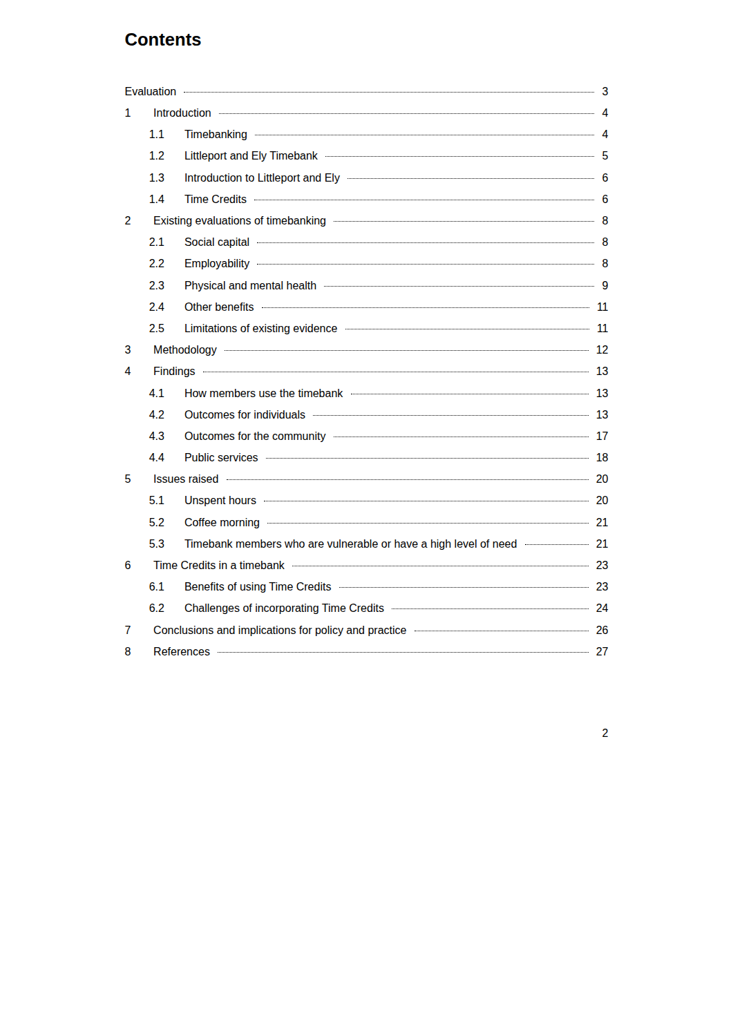Contents
Evaluation 3
1 Introduction 4
1.1 Timebanking 4
1.2 Littleport and Ely Timebank 5
1.3 Introduction to Littleport and Ely 6
1.4 Time Credits 6
2 Existing evaluations of timebanking 8
2.1 Social capital 8
2.2 Employability 8
2.3 Physical and mental health 9
2.4 Other benefits 11
2.5 Limitations of existing evidence 11
3 Methodology 12
4 Findings 13
4.1 How members use the timebank 13
4.2 Outcomes for individuals 13
4.3 Outcomes for the community 17
4.4 Public services 18
5 Issues raised 20
5.1 Unspent hours 20
5.2 Coffee morning 21
5.3 Timebank members who are vulnerable or have a high level of need 21
6 Time Credits in a timebank 23
6.1 Benefits of using Time Credits 23
6.2 Challenges of incorporating Time Credits 24
7 Conclusions and implications for policy and practice 26
8 References 27
2